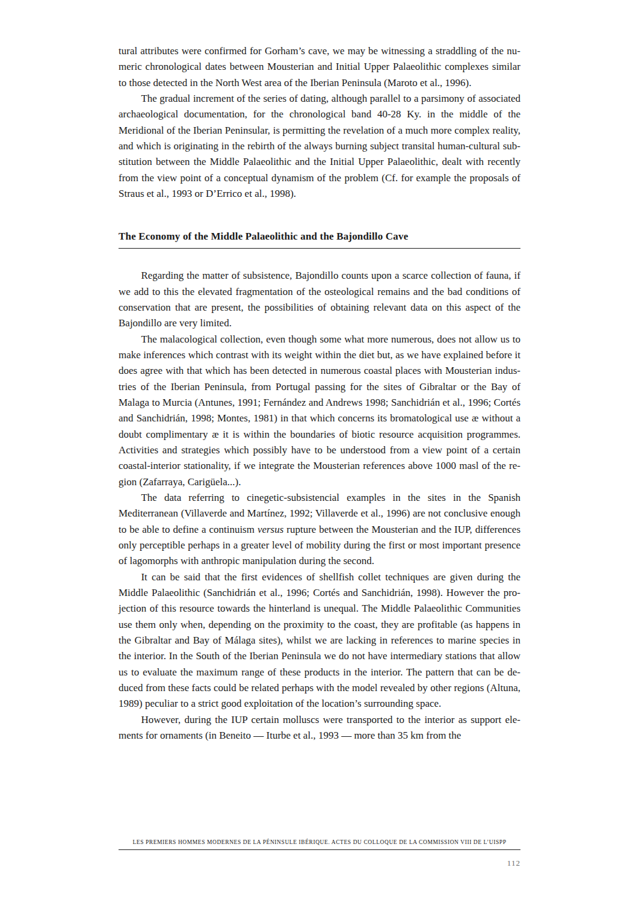tural attributes were confirmed for Gorham’s cave, we may be witnessing a straddling of the numeric chronological dates between Mousterian and Initial Upper Palaeolithic complexes similar to those detected in the North West area of the Iberian Peninsula (Maroto et al., 1996).
The gradual increment of the series of dating, although parallel to a parsimony of associated archaeological documentation, for the chronological band 40-28 Ky. in the middle of the Meridional of the Iberian Peninsular, is permitting the revelation of a much more complex reality, and which is originating in the rebirth of the always burning subject transital human-cultural substitution between the Middle Palaeolithic and the Initial Upper Palaeolithic, dealt with recently from the view point of a conceptual dynamism of the problem (Cf. for example the proposals of Straus et al., 1993 or D’Errico et al., 1998).
The Economy of the Middle Palaeolithic and the Bajondillo Cave
Regarding the matter of subsistence, Bajondillo counts upon a scarce collection of fauna, if we add to this the elevated fragmentation of the osteological remains and the bad conditions of conservation that are present, the possibilities of obtaining relevant data on this aspect of the Bajondillo are very limited.
The malacological collection, even though some what more numerous, does not allow us to make inferences which contrast with its weight within the diet but, as we have explained before it does agree with that which has been detected in numerous coastal places with Mousterian industries of the Iberian Peninsula, from Portugal passing for the sites of Gibraltar or the Bay of Malaga to Murcia (Antunes, 1991; Fernández and Andrews 1998; Sanchidrián et al., 1996; Cortés and Sanchidrián, 1998; Montes, 1981) in that which concerns its bromatological use æ without a doubt complimentary æ it is within the boundaries of biotic resource acquisition programmes. Activities and strategies which possibly have to be understood from a view point of a certain coastal-interior stationality, if we integrate the Mousterian references above 1000 masl of the region (Zafarraya, Carigüela...).
The data referring to cinegetic-subsistencial examples in the sites in the Spanish Mediterranean (Villaverde and Martínez, 1992; Villaverde et al., 1996) are not conclusive enough to be able to define a continuism versus rupture between the Mousterian and the IUP, differences only perceptible perhaps in a greater level of mobility during the first or most important presence of lagomorphs with anthropic manipulation during the second.
It can be said that the first evidences of shellfish collet techniques are given during the Middle Palaeolithic (Sanchidrián et al., 1996; Cortés and Sanchidrián, 1998). However the projection of this resource towards the hinterland is unequal. The Middle Palaeolithic Communities use them only when, depending on the proximity to the coast, they are profitable (as happens in the Gibraltar and Bay of Málaga sites), whilst we are lacking in references to marine species in the interior. In the South of the Iberian Peninsula we do not have intermediary stations that allow us to evaluate the maximum range of these products in the interior. The pattern that can be deduced from these facts could be related perhaps with the model revealed by other regions (Altuna, 1989) peculiar to a strict good exploitation of the location’s surrounding space.
However, during the IUP certain molluscs were transported to the interior as support elements for ornaments (in Beneito — Iturbe et al., 1993 — more than 35 km from the
Les premiers hommes modernes de la Péninsule Ibérique. Actes du Colloque de la Commission VIII de l’UISPP
112